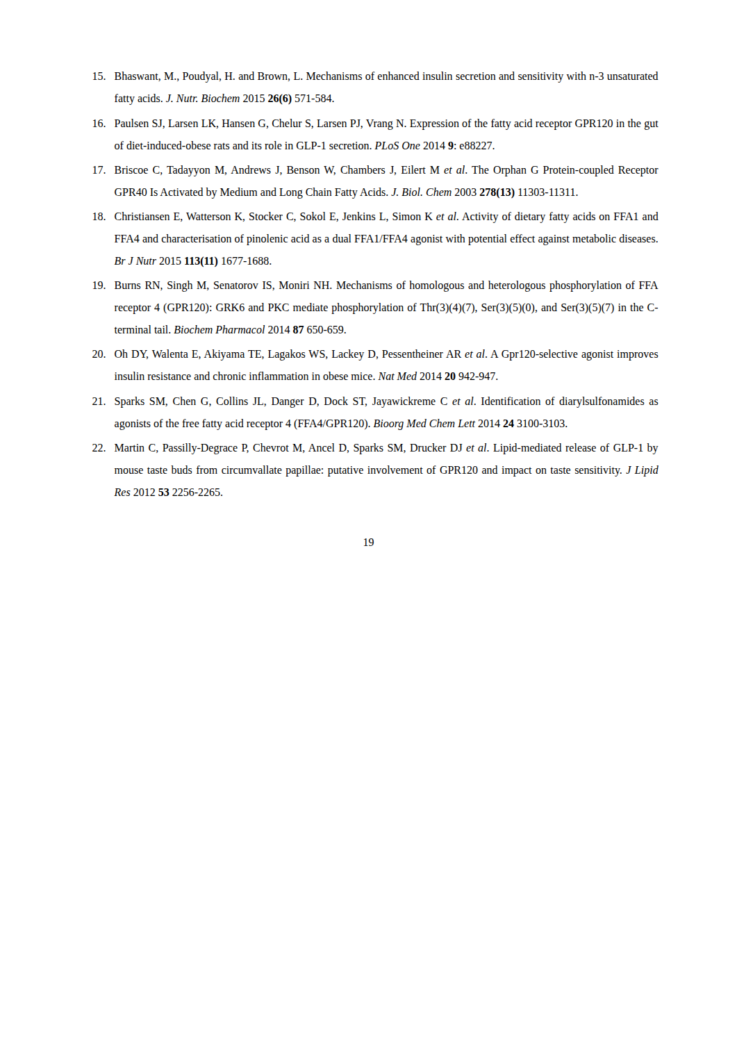Bhaswant, M., Poudyal, H. and Brown, L. Mechanisms of enhanced insulin secretion and sensitivity with n-3 unsaturated fatty acids. J. Nutr. Biochem 2015 26(6) 571-584.
Paulsen SJ, Larsen LK, Hansen G, Chelur S, Larsen PJ, Vrang N. Expression of the fatty acid receptor GPR120 in the gut of diet-induced-obese rats and its role in GLP-1 secretion. PLoS One 2014 9: e88227.
Briscoe C, Tadayyon M, Andrews J, Benson W, Chambers J, Eilert M et al. The Orphan G Protein-coupled Receptor GPR40 Is Activated by Medium and Long Chain Fatty Acids. J. Biol. Chem 2003 278(13) 11303-11311.
Christiansen E, Watterson K, Stocker C, Sokol E, Jenkins L, Simon K et al. Activity of dietary fatty acids on FFA1 and FFA4 and characterisation of pinolenic acid as a dual FFA1/FFA4 agonist with potential effect against metabolic diseases. Br J Nutr 2015 113(11) 1677-1688.
Burns RN, Singh M, Senatorov IS, Moniri NH. Mechanisms of homologous and heterologous phosphorylation of FFA receptor 4 (GPR120): GRK6 and PKC mediate phosphorylation of Thr(3)(4)(7), Ser(3)(5)(0), and Ser(3)(5)(7) in the C-terminal tail. Biochem Pharmacol 2014 87 650-659.
Oh DY, Walenta E, Akiyama TE, Lagakos WS, Lackey D, Pessentheiner AR et al. A Gpr120-selective agonist improves insulin resistance and chronic inflammation in obese mice. Nat Med 2014 20 942-947.
Sparks SM, Chen G, Collins JL, Danger D, Dock ST, Jayawickreme C et al. Identification of diarylsulfonamides as agonists of the free fatty acid receptor 4 (FFA4/GPR120). Bioorg Med Chem Lett 2014 24 3100-3103.
Martin C, Passilly-Degrace P, Chevrot M, Ancel D, Sparks SM, Drucker DJ et al. Lipid-mediated release of GLP-1 by mouse taste buds from circumvallate papillae: putative involvement of GPR120 and impact on taste sensitivity. J Lipid Res 2012 53 2256-2265.
19